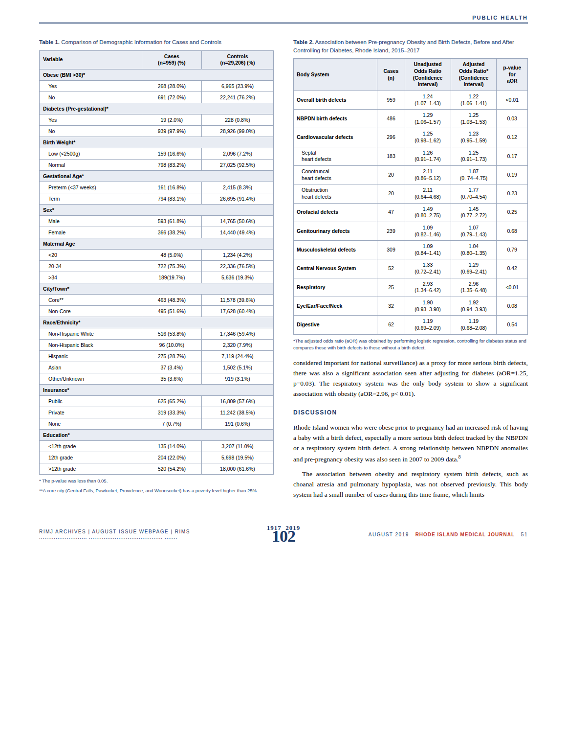PUBLIC HEALTH
Table 1. Comparison of Demographic Information for Cases and Controls
| Variable | Cases (n=959) (%) | Controls (n=29,206) (%) |
| --- | --- | --- |
| Obese (BMI >30)* |
| Yes | 268 (28.0%) | 6,965 (23.9%) |
| No | 691 (72.0%) | 22,241 (76.2%) |
| Diabetes (Pre-gestational)* |
| Yes | 19 (2.0%) | 228 (0.8%) |
| No | 939 (97.9%) | 28,926 (99.0%) |
| Birth Weight* |
| Low (<2500g) | 159 (16.6%) | 2,096 (7.2%) |
| Normal | 798 (83.2%) | 27,025 (92.5%) |
| Gestational Age* |
| Preterm (<37 weeks) | 161 (16.8%) | 2,415 (8.3%) |
| Term | 794 (83.1%) | 26,695 (91.4%) |
| Sex* |
| Male | 593 (61.8%) | 14,765 (50.6%) |
| Female | 366 (38.2%) | 14,440 (49.4%) |
| Maternal Age |
| <20 | 48 (5.0%) | 1,234 (4.2%) |
| 20-34 | 722 (75.3%) | 22,336 (76.5%) |
| >34 | 189(19.7%) | 5,636 (19.3%) |
| City/Town* |
| Core** | 463 (48.3%) | 11,578 (39.6%) |
| Non-Core | 495 (51.6%) | 17,628 (60.4%) |
| Race/Ethnicity* |
| Non-Hispanic White | 516 (53.8%) | 17,346 (59.4%) |
| Non-Hispanic Black | 96 (10.0%) | 2,320 (7.9%) |
| Hispanic | 275 (28.7%) | 7,119 (24.4%) |
| Asian | 37 (3.4%) | 1,502 (5.1%) |
| Other/Unknown | 35 (3.6%) | 919 (3.1%) |
| Insurance* |
| Public | 625 (65.2%) | 16,809 (57.6%) |
| Private | 319 (33.3%) | 11,242 (38.5%) |
| None | 7 (0.7%) | 191 (0.6%) |
| Education* |
| <12th grade | 135 (14.0%) | 3,207 (11.0%) |
| 12th grade | 204 (22.0%) | 5,698 (19.5%) |
| >12th grade | 520 (54.2%) | 18,000 (61.6%) |
* The p-value was less than 0.05.
**A core city (Central Falls, Pawtucket, Providence, and Woonsocket) has a poverty level higher than 25%.
Table 2. Association between Pre-pregnancy Obesity and Birth Defects, Before and After Controlling for Diabetes, Rhode Island, 2015–2017
| Body System | Cases (n) | Unadjusted Odds Ratio (Confidence Interval) | Adjusted Odds Ratio* (Confidence Interval) | p-value for aOR |
| --- | --- | --- | --- | --- |
| Overall birth defects | 959 | 1.24 (1.07–1.43) | 1.22 (1.06–1.41) | <0.01 |
| NBPDN birth defects | 486 | 1.29 (1.06–1.57) | 1.25 (1.03–1.53) | 0.03 |
| Cardiovascular defects | 296 | 1.25 (0.98–1.62) | 1.23 (0.95–1.59) | 0.12 |
| Septal heart defects | 183 | 1.26 (0.91–1.74) | 1.25 (0.91–1.73) | 0.17 |
| Conotruncal heart defects | 20 | 2.11 (0.86–5.12) | 1.87 (0. 74–4.75) | 0.19 |
| Obstruction heart defects | 20 | 2.11 (0.64–4.68) | 1.77 (0.70–4.54) | 0.23 |
| Orofacial defects | 47 | 1.49 (0.80–2.75) | 1.45 (0.77–2.72) | 0.25 |
| Genitourinary defects | 239 | 1.09 (0.82–1.46) | 1.07 (0.79–1.43) | 0.68 |
| Musculoskeletal defects | 309 | 1.09 (0.84–1.41) | 1.04 (0.80–1.35) | 0.79 |
| Central Nervous System | 52 | 1.33 (0.72–2.41) | 1.29 (0.69–2.41) | 0.42 |
| Respiratory | 25 | 2.93 (1.34–6.42) | 2.96 (1.35–6.48) | <0.01 |
| Eye/Ear/Face/Neck | 32 | 1.90 (0.93–3.90) | 1.92 (0.94–3.93) | 0.08 |
| Digestive | 62 | 1.19 (0.69–2.09) | 1.19 (0.68–2.08) | 0.54 |
*The adjusted odds ratio (aOR) was obtained by performing logistic regression, controlling for diabetes status and compares those with birth defects to those without a birth defect.
considered important for national surveillance) as a proxy for more serious birth defects, there was also a significant association seen after adjusting for diabetes (aOR=1.25, p=0.03). The respiratory system was the only body system to show a significant association with obesity (aOR=2.96, p< 0.01).
DISCUSSION
Rhode Island women who were obese prior to pregnancy had an increased risk of having a baby with a birth defect, especially a more serious birth defect tracked by the NBPDN or a respiratory system birth defect. A strong relationship between NBPDN anomalies and pre-pregnancy obesity was also seen in 2007 to 2009 data.8
The association between obesity and respiratory system birth defects, such as choanal atresia and pulmonary hypoplasia, was not observed previously. This body system had a small number of cases during this time frame, which limits
RIMJ ARCHIVES | AUGUST ISSUE WEBPAGE | RIMS
.......................... ........................................ .......
1917 2019
102
AUGUST 2019 RHODE ISLAND MEDICAL JOURNAL 51